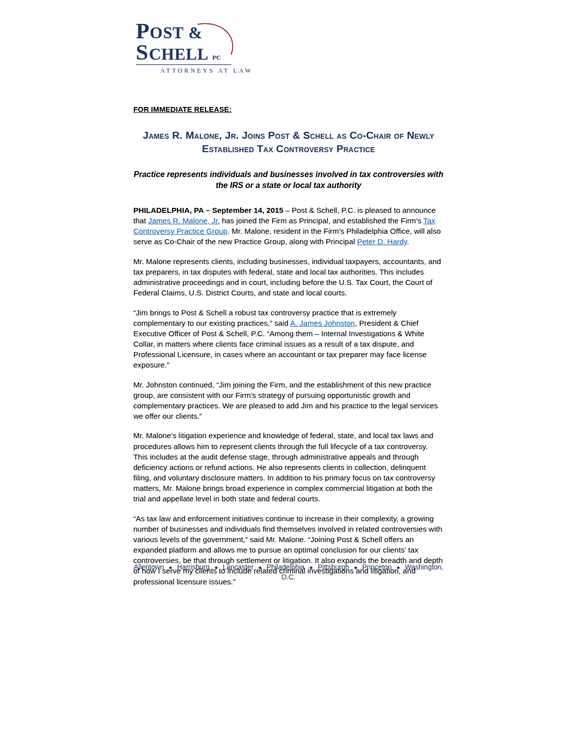P OST & S CHELL PC ATTORNEYS AT LAW
FOR IMMEDIATE RELEASE:
James R. Malone, Jr. Joins Post & Schell as Co-Chair of Newly Established Tax Controversy Practice
Practice represents individuals and businesses involved in tax controversies with the IRS or a state or local tax authority
PHILADELPHIA, PA – September 14, 2015 – Post & Schell, P.C. is pleased to announce that James R. Malone, Jr. has joined the Firm as Principal, and established the Firm’s Tax Controversy Practice Group. Mr. Malone, resident in the Firm’s Philadelphia Office, will also serve as Co-Chair of the new Practice Group, along with Principal Peter D. Hardy.
Mr. Malone represents clients, including businesses, individual taxpayers, accountants, and tax preparers, in tax disputes with federal, state and local tax authorities. This includes administrative proceedings and in court, including before the U.S. Tax Court, the Court of Federal Claims, U.S. District Courts, and state and local courts.
“Jim brings to Post & Schell a robust tax controversy practice that is extremely complementary to our existing practices,” said A. James Johnston, President & Chief Executive Officer of Post & Schell, P.C. “Among them – Internal Investigations & White Collar, in matters where clients face criminal issues as a result of a tax dispute, and Professional Licensure, in cases where an accountant or tax preparer may face license exposure.”
Mr. Johnston continued, “Jim joining the Firm, and the establishment of this new practice group, are consistent with our Firm’s strategy of pursuing opportunistic growth and complementary practices. We are pleased to add Jim and his practice to the legal services we offer our clients.”
Mr. Malone’s litigation experience and knowledge of federal, state, and local tax laws and procedures allows him to represent clients through the full lifecycle of a tax controversy. This includes at the audit defense stage, through administrative appeals and through deficiency actions or refund actions. He also represents clients in collection, delinquent filing, and voluntary disclosure matters. In addition to his primary focus on tax controversy matters, Mr. Malone brings broad experience in complex commercial litigation at both the trial and appellate level in both state and federal courts.
“As tax law and enforcement initiatives continue to increase in their complexity, a growing number of businesses and individuals find themselves involved in related controversies with various levels of the government,” said Mr. Malone. “Joining Post & Schell offers an expanded platform and allows me to pursue an optimal conclusion for our clients’ tax controversies, be that through settlement or litigation. It also expands the breadth and depth of how I serve my clients to include related criminal investigations and litigation, and professional licensure issues.”
Allentown ● Harrisburg ● Lancaster ● Philadelphia ● Pittsburgh ● Princeton ● Washington, D.C.